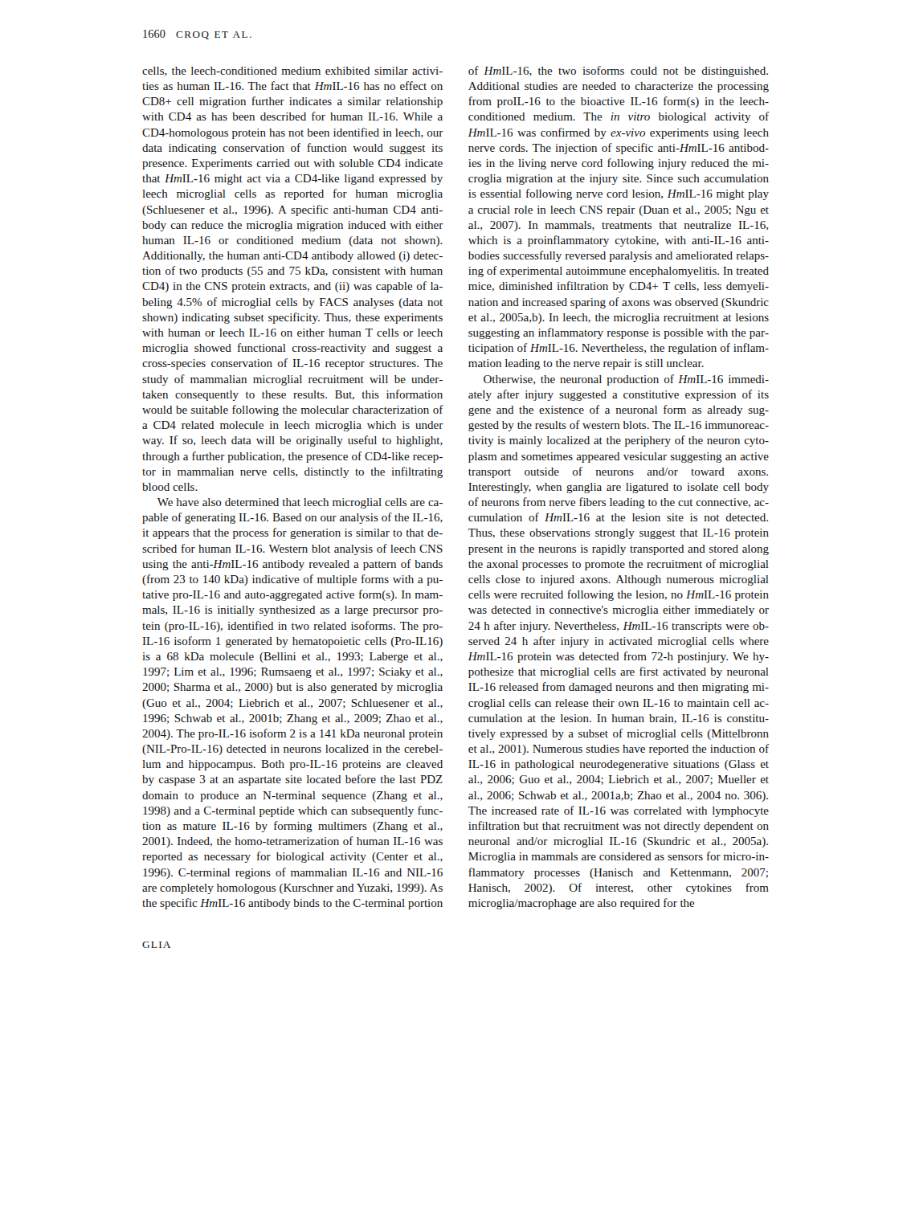1660 Croq et al.
cells, the leech-conditioned medium exhibited similar activities as human IL-16. The fact that Hm IL-16 has no effect on CD8+ cell migration further indicates a similar relationship with CD4 as has been described for human IL-16. While a CD4-homologous protein has not been identified in leech, our data indicating conservation of function would suggest its presence. Experiments carried out with soluble CD4 indicate that Hm IL-16 might act via a CD4-like ligand expressed by leech microglial cells as reported for human microglia (Schluesener et al., 1996). A specific anti-human CD4 antibody can reduce the microglia migration induced with either human IL-16 or conditioned medium (data not shown). Additionally, the human anti-CD4 antibody allowed (i) detection of two products (55 and 75 kDa, consistent with human CD4) in the CNS protein extracts, and (ii) was capable of labeling 4.5% of microglial cells by FACS analyses (data not shown) indicating subset specificity. Thus, these experiments with human or leech IL-16 on either human T cells or leech microglia showed functional cross-reactivity and suggest a cross-species conservation of IL-16 receptor structures. The study of mammalian microglial recruitment will be undertaken consequently to these results. But, this information would be suitable following the molecular characterization of a CD4 related molecule in leech microglia which is under way. If so, leech data will be originally useful to highlight, through a further publication, the presence of CD4-like receptor in mammalian nerve cells, distinctly to the infiltrating blood cells.
We have also determined that leech microglial cells are capable of generating IL-16. Based on our analysis of the IL-16, it appears that the process for generation is similar to that described for human IL-16. Western blot analysis of leech CNS using the anti-Hm IL-16 antibody revealed a pattern of bands (from 23 to 140 kDa) indicative of multiple forms with a putative pro-IL-16 and auto-aggregated active form(s). In mammals, IL-16 is initially synthesized as a large precursor protein (pro-IL-16), identified in two related isoforms. The pro-IL-16 isoform 1 generated by hematopoietic cells (Pro-IL16) is a 68 kDa molecule (Bellini et al., 1993; Laberge et al., 1997; Lim et al., 1996; Rumsaeng et al., 1997; Sciaky et al., 2000; Sharma et al., 2000) but is also generated by microglia (Guo et al., 2004; Liebrich et al., 2007; Schluesener et al., 1996; Schwab et al., 2001b; Zhang et al., 2009; Zhao et al., 2004). The pro-IL-16 isoform 2 is a 141 kDa neuronal protein (NIL-Pro-IL-16) detected in neurons localized in the cerebellum and hippocampus. Both pro-IL-16 proteins are cleaved by caspase 3 at an aspartate site located before the last PDZ domain to produce an N-terminal sequence (Zhang et al., 1998) and a C-terminal peptide which can subsequently function as mature IL-16 by forming multimers (Zhang et al., 2001). Indeed, the homo-tetramerization of human IL-16 was reported as necessary for biological activity (Center et al., 1996). C-terminal regions of mammalian IL-16 and NIL-16 are completely homologous (Kurschner and Yuzaki, 1999). As the specific Hm IL-16 antibody binds to the C-terminal portion of Hm IL-16, the two isoforms could not be distinguished. Additional studies are needed to characterize the processing from proIL-16 to the bioactive IL-16 form(s) in the leech-conditioned medium. The in vitro biological activity of Hm IL-16 was confirmed by ex-vivo experiments using leech nerve cords. The injection of specific anti-Hm IL-16 antibodies in the living nerve cord following injury reduced the microglia migration at the injury site. Since such accumulation is essential following nerve cord lesion, Hm IL-16 might play a crucial role in leech CNS repair (Duan et al., 2005; Ngu et al., 2007). In mammals, treatments that neutralize IL-16, which is a proinflammatory cytokine, with anti-IL-16 antibodies successfully reversed paralysis and ameliorated relapsing of experimental autoimmune encephalomyelitis. In treated mice, diminished infiltration by CD4+ T cells, less demyelination and increased sparing of axons was observed (Skundric et al., 2005a,b). In leech, the microglia recruitment at lesions suggesting an inflammatory response is possible with the participation of Hm IL-16. Nevertheless, the regulation of inflammation leading to the nerve repair is still unclear.
Otherwise, the neuronal production of Hm IL-16 immediately after injury suggested a constitutive expression of its gene and the existence of a neuronal form as already suggested by the results of western blots. The IL-16 immunoreactivity is mainly localized at the periphery of the neuron cytoplasm and sometimes appeared vesicular suggesting an active transport outside of neurons and/or toward axons. Interestingly, when ganglia are ligatured to isolate cell body of neurons from nerve fibers leading to the cut connective, accumulation of Hm IL-16 at the lesion site is not detected. Thus, these observations strongly suggest that IL-16 protein present in the neurons is rapidly transported and stored along the axonal processes to promote the recruitment of microglial cells close to injured axons. Although numerous microglial cells were recruited following the lesion, no Hm IL-16 protein was detected in connective's microglia either immediately or 24 h after injury. Nevertheless, Hm IL-16 transcripts were observed 24 h after injury in activated microglial cells where Hm IL-16 protein was detected from 72-h postinjury. We hypothesize that microglial cells are first activated by neuronal IL-16 released from damaged neurons and then migrating microglial cells can release their own IL-16 to maintain cell accumulation at the lesion. In human brain, IL-16 is constitutively expressed by a subset of microglial cells (Mittelbronn et al., 2001). Numerous studies have reported the induction of IL-16 in pathological neurodegenerative situations (Glass et al., 2006; Guo et al., 2004; Liebrich et al., 2007; Mueller et al., 2006; Schwab et al., 2001a,b; Zhao et al., 2004 no. 306). The increased rate of IL-16 was correlated with lymphocyte infiltration but that recruitment was not directly dependent on neuronal and/or microglial IL-16 (Skundric et al., 2005a). Microglia in mammals are considered as sensors for micro-inflammatory processes (Hanisch and Kettenmann, 2007; Hanisch, 2002). Of interest, other cytokines from microglia/macrophage are also required for the
GLIA